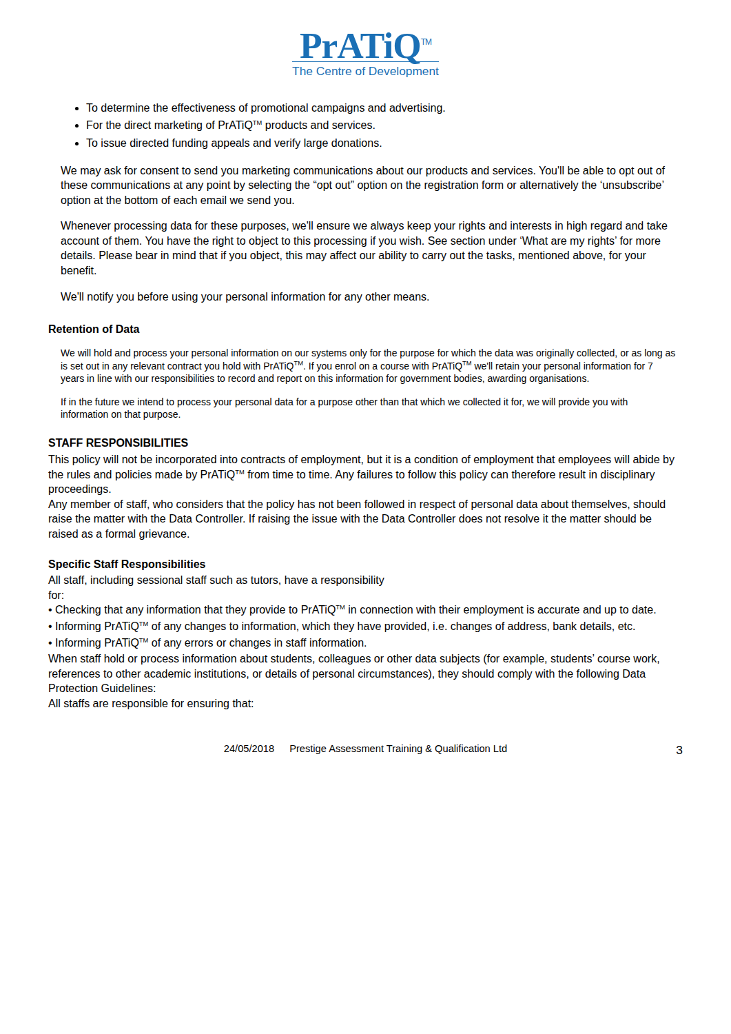PrATiQTM
The Centre of Development
To determine the effectiveness of promotional campaigns and advertising.
For the direct marketing of PrATiQTM products and services.
To issue directed funding appeals and verify large donations.
We may ask for consent to send you marketing communications about our products and services. You'll be able to opt out of these communications at any point by selecting the “opt out” option on the registration form or alternatively the ‘unsubscribe’ option at the bottom of each email we send you.
Whenever processing data for these purposes, we'll ensure we always keep your rights and interests in high regard and take account of them. You have the right to object to this processing if you wish. See section under ‘What are my rights’ for more details. Please bear in mind that if you object, this may affect our ability to carry out the tasks, mentioned above, for your benefit.
We'll notify you before using your personal information for any other means.
Retention of Data
We will hold and process your personal information on our systems only for the purpose for which the data was originally collected, or as long as is set out in any relevant contract you hold with PrATiQTM. If you enrol on a course with PrATiQTM we'll retain your personal information for 7 years in line with our responsibilities to record and report on this information for government bodies, awarding organisations.
If in the future we intend to process your personal data for a purpose other than that which we collected it for, we will provide you with information on that purpose.
STAFF RESPONSIBILITIES
This policy will not be incorporated into contracts of employment, but it is a condition of employment that employees will abide by the rules and policies made by PrATiQTM from time to time. Any failures to follow this policy can therefore result in disciplinary proceedings.
Any member of staff, who considers that the policy has not been followed in respect of personal data about themselves, should raise the matter with the Data Controller. If raising the issue with the Data Controller does not resolve it the matter should be raised as a formal grievance.
Specific Staff Responsibilities
All staff, including sessional staff such as tutors, have a responsibility
for:
• Checking that any information that they provide to PrATiQTM in connection with their employment is accurate and up to date.
• Informing PrATiQTM of any changes to information, which they have provided, i.e. changes of address, bank details, etc.
• Informing PrATiQTM of any errors or changes in staff information.
When staff hold or process information about students, colleagues or other data subjects (for example, students’ course work, references to other academic institutions, or details of personal circumstances), they should comply with the following Data Protection Guidelines:
All staffs are responsible for ensuring that:
24/05/2018 Prestige Assessment Training & Qualification Ltd 3